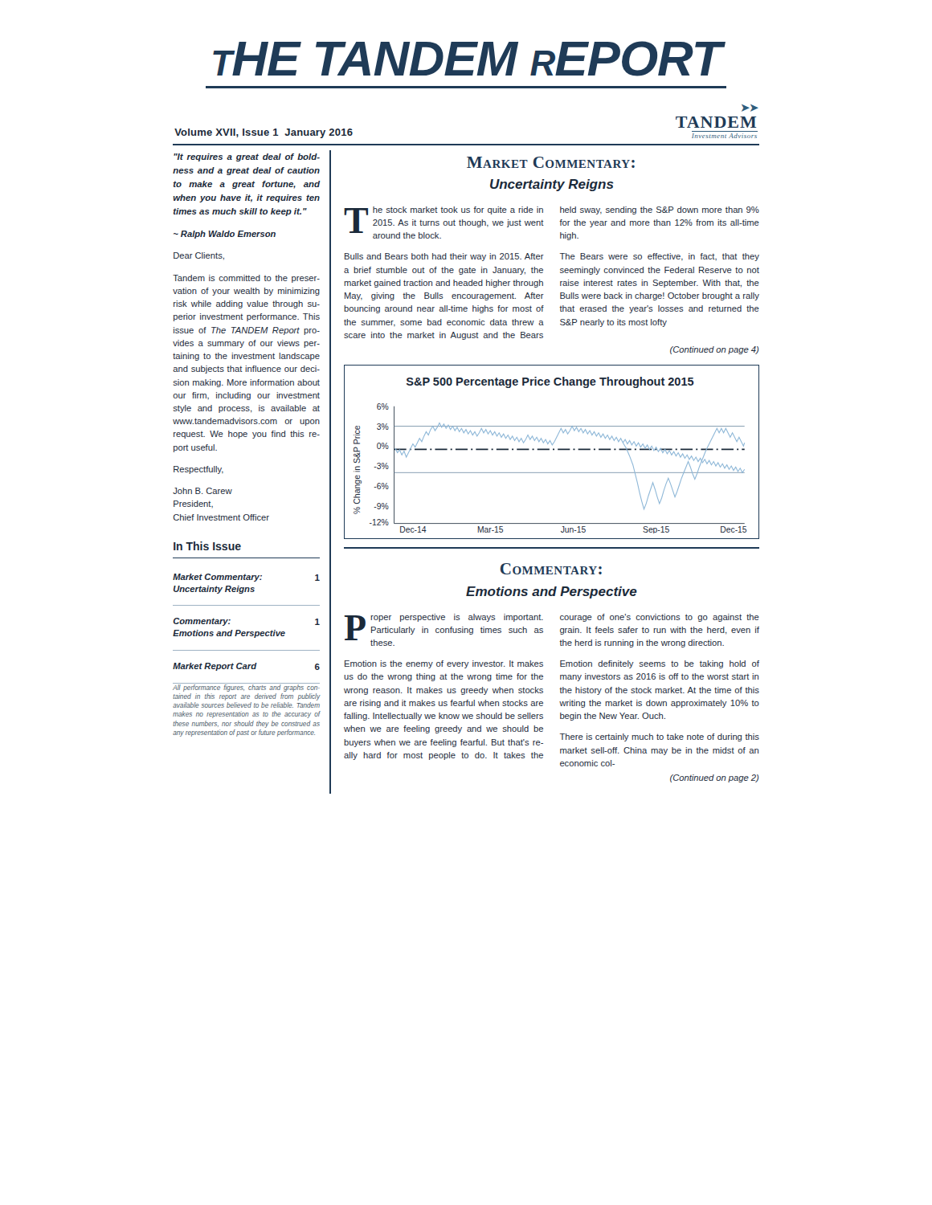THE TANDEM REPORT
Volume XVII, Issue 1 January 2016
➤➤
TANDEM
Investment Advisors
"It requires a great deal of boldness and a great deal of caution to make a great fortune, and when you have it, it requires ten times as much skill to keep it."
~ Ralph Waldo Emerson
Dear Clients,
Tandem is committed to the preservation of your wealth by minimizing risk while adding value through superior investment performance. This issue of The TANDEM Report provides a summary of our views pertaining to the investment landscape and subjects that influence our decision making. More information about our firm, including our investment style and process, is available at www.tandemadvisors.com or upon request. We hope you find this report useful.
Respectfully,
John B. Carew
President,
Chief Investment Officer
In This Issue
Market Commentary:
Uncertainty Reigns
1
Commentary:
Emotions and Perspective
1
Market Report Card
6
All performance figures, charts and graphs contained in this report are derived from publicly available sources believed to be reliable. Tandem makes no representation as to the accuracy of these numbers, nor should they be construed as any representation of past or future performance.
Market Commentary: Uncertainty Reigns
The stock market took us for quite a ride in 2015. As it turns out though, we just went around the block.
Bulls and Bears both had their way in 2015. After a brief stumble out of the gate in January, the market gained traction and headed higher through May, giving the Bulls encouragement. After bouncing around near all-time highs for most of the summer, some bad economic data threw a scare into the market in August and the Bears held sway, sending the S&P down more than 9% for the year and more than 12% from its all-time high.
The Bears were so effective, in fact, that they seemingly convinced the Federal Reserve to not raise interest rates in September. With that, the Bulls were back in charge! October brought a rally that erased the year's losses and returned the S&P nearly to its most lofty
(Continued on page 4)
S&P 500 Percentage Price Change Throughout 2015
% Change in S&P Price
6% 3% 0% -3% -6% -9% -12% Dec-14 Mar-15 Jun-15 Sep-15 Dec-15
Commentary: Emotions and Perspective
Proper perspective is always important. Particularly in confusing times such as these.
Emotion is the enemy of every investor. It makes us do the wrong thing at the wrong time for the wrong reason. It makes us greedy when stocks are rising and it makes us fearful when stocks are falling. Intellectually we know we should be sellers when we are feeling greedy and we should be buyers when we are feeling fearful. But that's really hard for most people to do. It takes the courage of one's convictions to go against the grain. It feels safer to run with the herd, even if the herd is running in the wrong direction.
Emotion definitely seems to be taking hold of many investors as 2016 is off to the worst start in the history of the stock market. At the time of this writing the market is down approximately 10% to begin the New Year. Ouch.
There is certainly much to take note of during this market sell-off. China may be in the midst of an economic col-
(Continued on page 2)